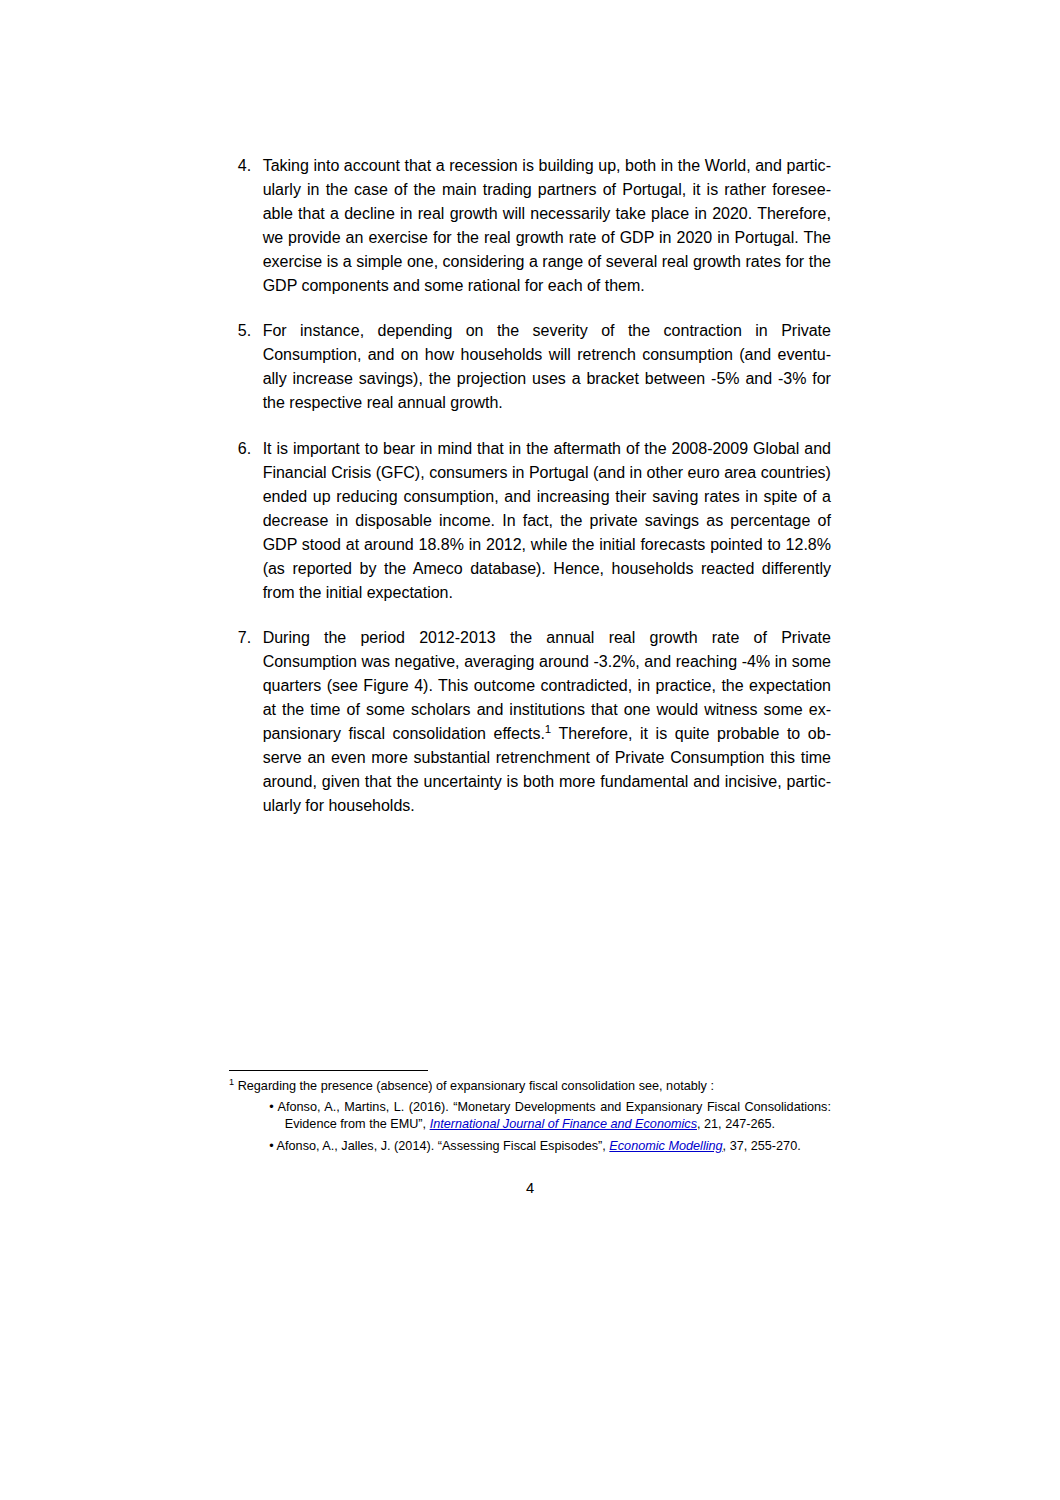Taking into account that a recession is building up, both in the World, and particularly in the case of the main trading partners of Portugal, it is rather foreseeable that a decline in real growth will necessarily take place in 2020. Therefore, we provide an exercise for the real growth rate of GDP in 2020 in Portugal. The exercise is a simple one, considering a range of several real growth rates for the GDP components and some rational for each of them.
For instance, depending on the severity of the contraction in Private Consumption, and on how households will retrench consumption (and eventually increase savings), the projection uses a bracket between -5% and -3% for the respective real annual growth.
It is important to bear in mind that in the aftermath of the 2008-2009 Global and Financial Crisis (GFC), consumers in Portugal (and in other euro area countries) ended up reducing consumption, and increasing their saving rates in spite of a decrease in disposable income. In fact, the private savings as percentage of GDP stood at around 18.8% in 2012, while the initial forecasts pointed to 12.8% (as reported by the Ameco database). Hence, households reacted differently from the initial expectation.
During the period 2012-2013 the annual real growth rate of Private Consumption was negative, averaging around -3.2%, and reaching -4% in some quarters (see Figure 4). This outcome contradicted, in practice, the expectation at the time of some scholars and institutions that one would witness some expansionary fiscal consolidation effects.1 Therefore, it is quite probable to observe an even more substantial retrenchment of Private Consumption this time around, given that the uncertainty is both more fundamental and incisive, particularly for households.
1 Regarding the presence (absence) of expansionary fiscal consolidation see, notably :
• Afonso, A., Martins, L. (2016). “Monetary Developments and Expansionary Fiscal Consolidations: Evidence from the EMU”, International Journal of Finance and Economics, 21, 247-265.
• Afonso, A., Jalles, J. (2014). “Assessing Fiscal Espisodes”, Economic Modelling, 37, 255-270.
4